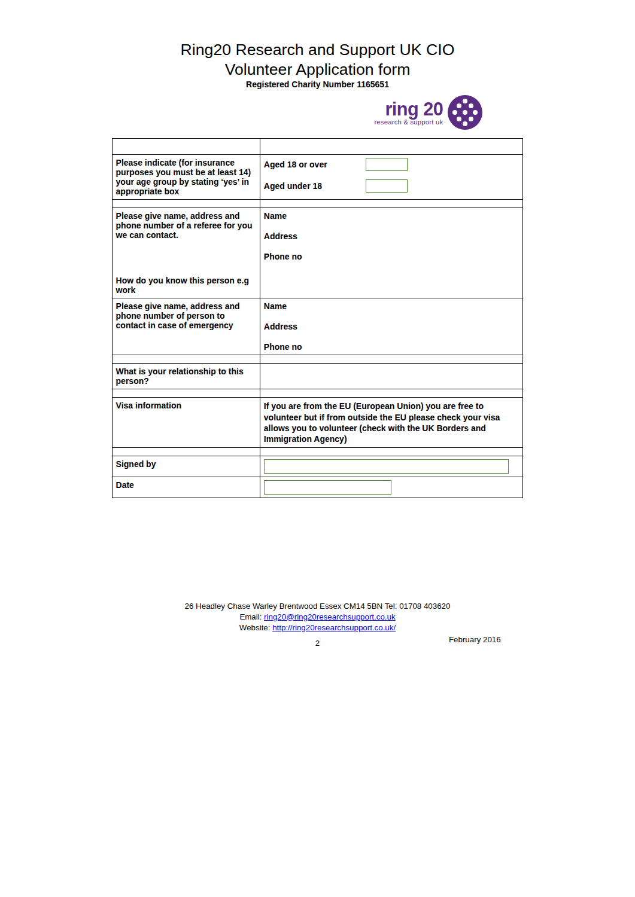Ring20 Research and Support UK CIO
Volunteer Application form
Registered Charity Number 1165651
ring 20
research & support uk
| Please indicate (for insurance purposes you must be at least 14) your age group by stating ‘yes’ in appropriate box | Aged 18 or over Aged under 18 |
| Please give name, address and phone number of a referee for you we can contact. How do you know this person e.g work | Name Address Phone no |
| Please give name, address and phone number of person to contact in case of emergency | Name Address Phone no |
| What is your relationship to this person? | |
| Visa information | If you are from the EU (European Union) you are free to volunteer but if from outside the EU please check your visa allows you to volunteer (check with the UK Borders and Immigration Agency) |
| Signed by | |
| Date | |
26 Headley Chase Warley Brentwood Essex CM14 5BN Tel: 01708 403620
Email: ring20@ring20researchsupport.co.uk
Website: http://ring20researchsupport.co.uk/
February 2016
2